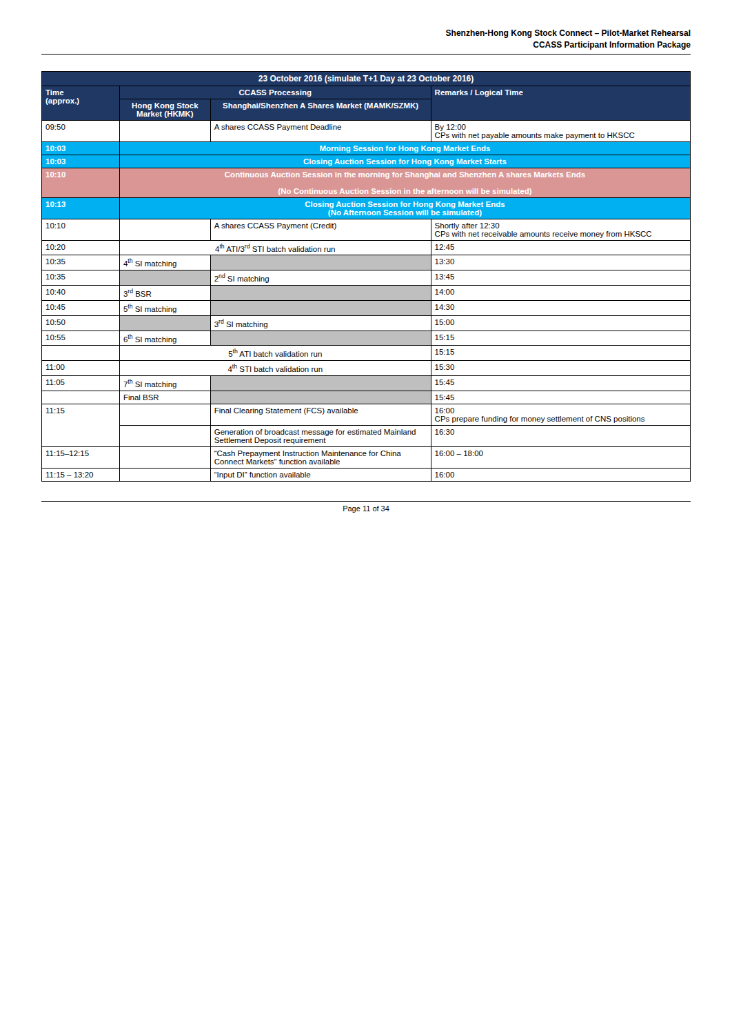Shenzhen-Hong Kong Stock Connect – Pilot-Market Rehearsal
CCASS Participant Information Package
| 23 October 2016 (simulate T+1 Day at 23 October 2016) |
| Time (approx.) | CCASS Processing | Remarks / Logical Time |
| Hong Kong Stock Market (HKMK) | Shanghai/Shenzhen A Shares Market (MAMK/SZMK) |
| 09:50 | | A shares CCASS Payment Deadline | By 12:00 CPs with net payable amounts make payment to HKSCC |
| 10:03 | Morning Session for Hong Kong Market Ends |
| 10:03 | Closing Auction Session for Hong Kong Market Starts |
| 10:10 | Continuous Auction Session in the morning for Shanghai and Shenzhen A shares Markets Ends (No Continuous Auction Session in the afternoon will be simulated) |
| 10:13 | Closing Auction Session for Hong Kong Market Ends (No Afternoon Session will be simulated) |
| 10:10 | | A shares CCASS Payment (Credit) | Shortly after 12:30 CPs with net receivable amounts receive money from HKSCC |
| 10:20 | 4 th ATI/3 rd STI batch validation run | 12:45 |
| 10:35 | 4 th SI matching | | 13:30 |
| 10:35 | | 2 nd SI matching | 13:45 |
| 10:40 | 3 rd BSR | | 14:00 |
| 10:45 | 5 th SI matching | | 14:30 |
| 10:50 | | 3 rd SI matching | 15:00 |
| 10:55 | 6 th SI matching | | 15:15 |
| | 5 th ATI batch validation run | 15:15 |
| 11:00 | 4 th STI batch validation run | 15:30 |
| 11:05 | 7 th SI matching | | 15:45 |
| | Final BSR | | 15:45 |
| 11:15 | | Final Clearing Statement (FCS) available | 16:00 CPs prepare funding for money settlement of CNS positions |
| | Generation of broadcast message for estimated Mainland Settlement Deposit requirement | 16:30 |
| 11:15–12:15 | | “Cash Prepayment Instruction Maintenance for China Connect Markets” function available | 16:00 – 18:00 |
| 11:15 – 13:20 | | “Input DI” function available | 16:00 |
Page 11 of 34